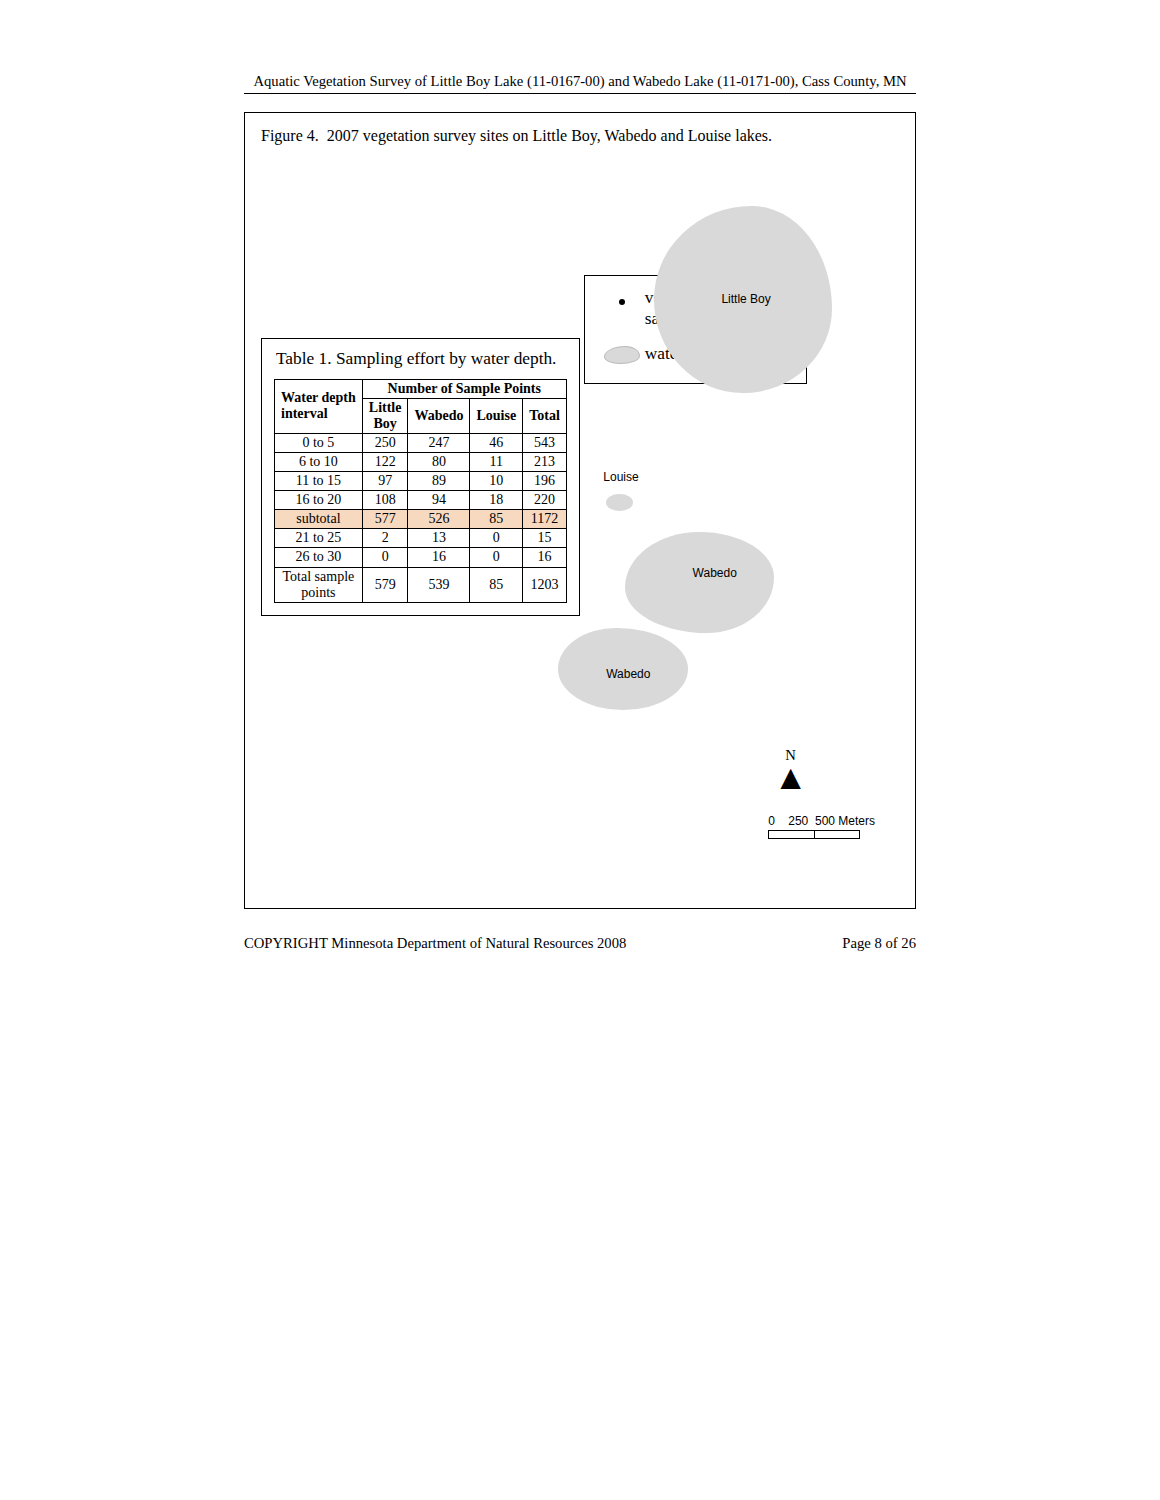Aquatic Vegetation Survey of Little Boy Lake (11-0167-00) and Wabedo Lake (11-0171-00), Cass County, MN
Figure 4. 2007 vegetation survey sites on Little Boy, Wabedo and Louise lakes.
Table 1. Sampling effort by water depth.
| Water depth interval | Number of Sample Points |
| --- | --- |
| Little Boy | Wabedo | Louise | Total |
| 0 to 5 | 250 | 247 | 46 | 543 |
| 6 to 10 | 122 | 80 | 11 | 213 |
| 11 to 15 | 97 | 89 | 10 | 196 |
| 16 to 20 | 108 | 94 | 18 | 220 |
| subtotal | 577 | 526 | 85 | 1172 |
| 21 to 25 | 2 | 13 | 0 | 15 |
| 26 to 30 | 0 | 16 | 0 | 16 |
| Total sample points | 579 | 539 | 85 | 1203 |
vegetation survey
sample site
water depth >20 feet
Little Boy
Louise
Wabedo
Wabedo
N
▲
0 250 500 Meters
COPYRIGHT Minnesota Department of Natural Resources 2008
Page 8 of 26